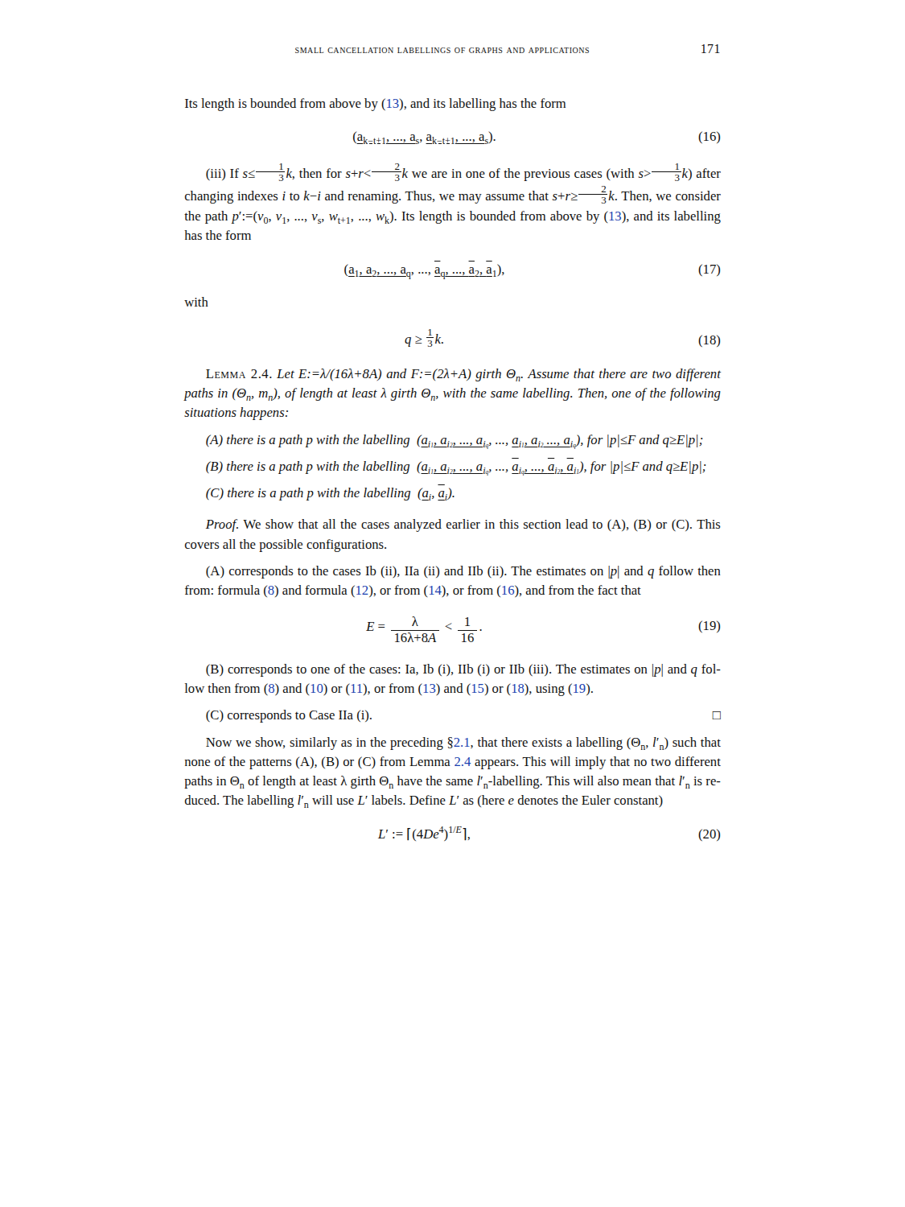small cancellation labellings of graphs and applications 171
Its length is bounded from above by (13), and its labelling has the form
(ak−t+1, ..., as, ak−t+1, ..., as). (16)
(iii) If s≤13 k, then for s+r<23 k we are in one of the previous cases (with s>13 k) after changing indexes i to k−i and renaming. Thus, we may assume that s+r≥23 k. Then, we consider the path p′:=(v0, v1, ..., vs, wt+1, ..., wk). Its length is bounded from above by (13), and its labelling has the form
(a1, a2, ..., aq, ..., aq, ..., a2, a1), (17)
with
q ≥ 13 k. (18)
Lemma 2.4. Let E:=λ/(16λ+8A) and F:=(2λ+A) girth Θn. Assume that there are two different paths in (Θn, mn), of length at least λ girth Θn, with the same labelling. Then, one of the following situations happens:
(A) there is a path p with the labelling (ai1, ai2, ..., aiq, ..., ai1, ai2 ..., aiq), for |p|≤F and q≥E|p|;
(B) there is a path p with the labelling (ai1, ai2, ..., aiq, ..., aiq, ..., ai2, ai1), for |p|≤F and q≥E|p|;
(C) there is a path p with the labelling (ai, ai).
Proof. We show that all the cases analyzed earlier in this section lead to (A), (B) or (C). This covers all the possible configurations.
(A) corresponds to the cases Ib (ii), IIa (ii) and IIb (ii). The estimates on |p| and q follow then from: formula (8) and formula (12), or from (14), or from (16), and from the fact that
E = λ 16λ+8A < 116. (19)
(B) corresponds to one of the cases: Ia, Ib (i), IIb (i) or IIb (iii). The estimates on |p| and q follow then from (8) and (10) or (11), or from (13) and (15) or (18), using (19).
(C) corresponds to Case IIa (i). □
Now we show, similarly as in the preceding §2.1, that there exists a labelling (Θn, l′n) such that none of the patterns (A), (B) or (C) from Lemma 2.4 appears. This will imply that no two different paths in Θn of length at least λ girth Θn have the same l′n-labelling. This will also mean that l′n is reduced. The labelling l′n will use L′ labels. Define L′ as (here e denotes the Euler constant)
L′ := ⌈(4De4)1/E⌉, (20)